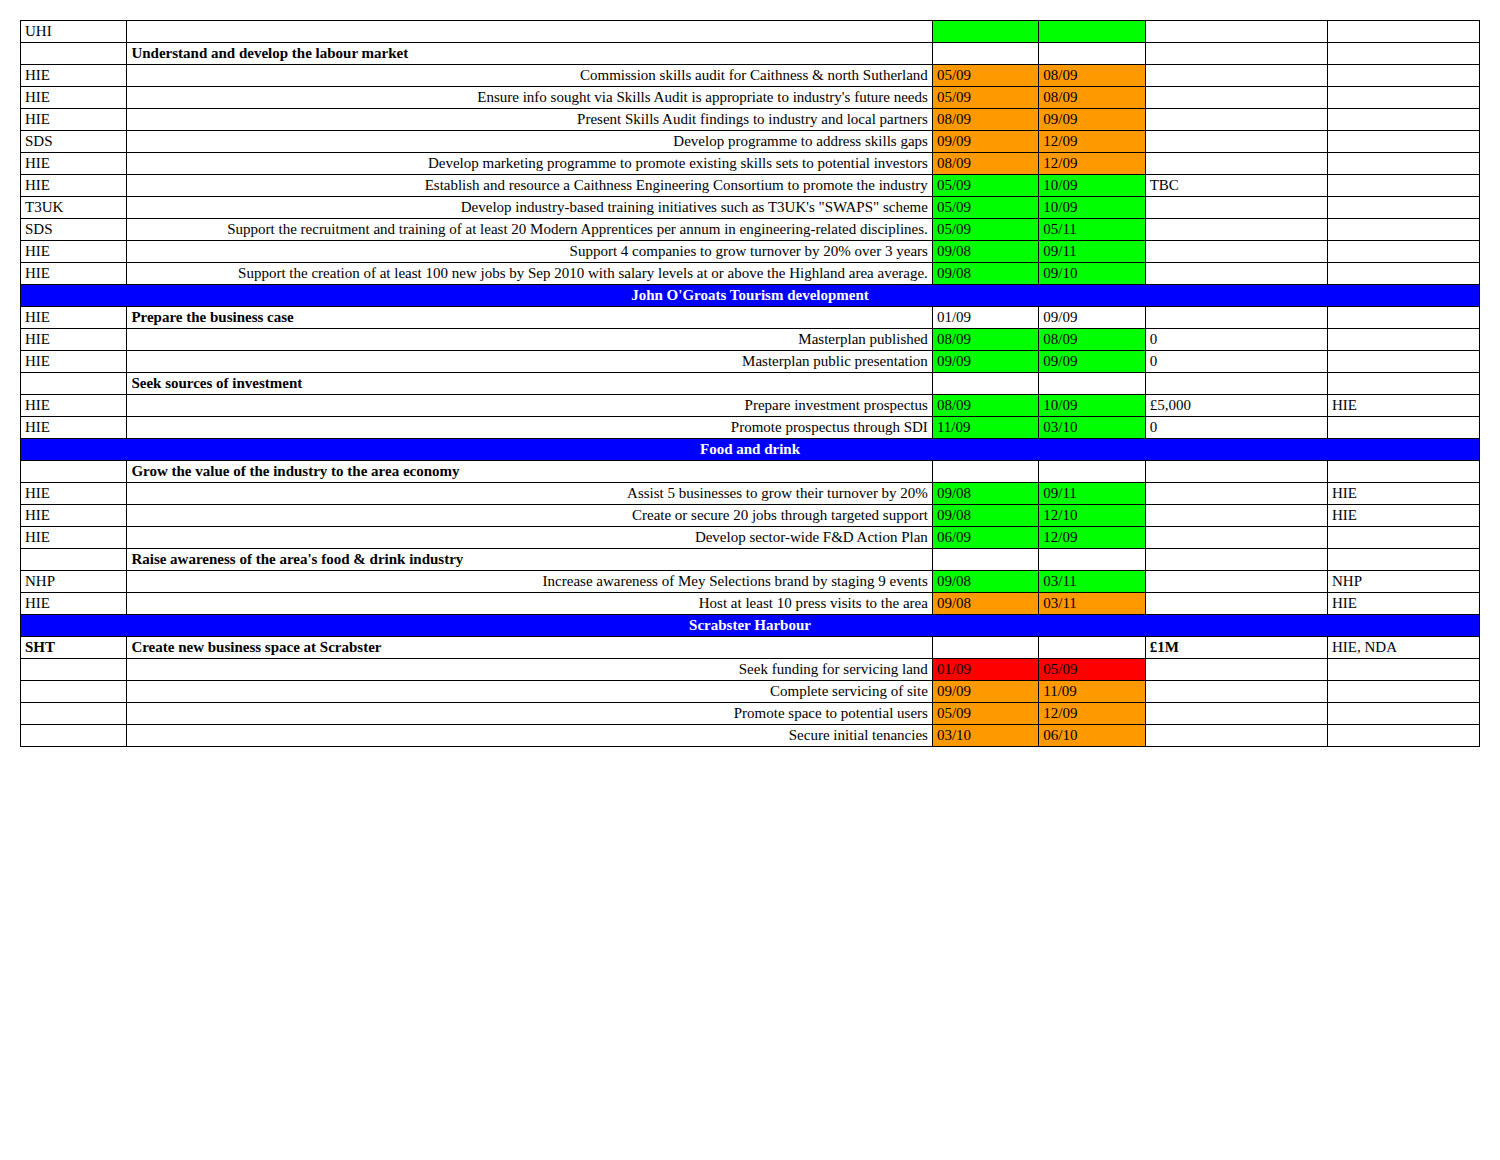| UHI | | | | | |
| | Understand and develop the labour market | | | | |
| HIE | Commission skills audit for Caithness & north Sutherland | 05/09 | 08/09 | | |
| HIE | Ensure info sought via Skills Audit is appropriate to industry's future needs | 05/09 | 08/09 | | |
| HIE | Present Skills Audit findings to industry and local partners | 08/09 | 09/09 | | |
| SDS | Develop programme to address skills gaps | 09/09 | 12/09 | | |
| HIE | Develop marketing programme to promote existing skills sets to potential investors | 08/09 | 12/09 | | |
| HIE | Establish and resource a Caithness Engineering Consortium to promote the industry | 05/09 | 10/09 | TBC | |
| T3UK | Develop industry-based training initiatives such as T3UK's "SWAPS" scheme | 05/09 | 10/09 | | |
| SDS | Support the recruitment and training of at least 20 Modern Apprentices per annum in engineering-related disciplines. | 05/09 | 05/11 | | |
| HIE | Support 4 companies to grow turnover by 20% over 3 years | 09/08 | 09/11 | | |
| HIE | Support the creation of at least 100 new jobs by Sep 2010 with salary levels at or above the Highland area average. | 09/08 | 09/10 | | |
| John O'Groats Tourism development |
| HIE | Prepare the business case | 01/09 | 09/09 | | |
| HIE | Masterplan published | 08/09 | 08/09 | 0 | |
| HIE | Masterplan public presentation | 09/09 | 09/09 | 0 | |
| | Seek sources of investment | | | | |
| HIE | Prepare investment prospectus | 08/09 | 10/09 | £5,000 | HIE |
| HIE | Promote prospectus through SDI | 11/09 | 03/10 | 0 | |
| Food and drink |
| | Grow the value of the industry to the area economy | | | | |
| HIE | Assist 5 businesses to grow their turnover by 20% | 09/08 | 09/11 | | HIE |
| HIE | Create or secure 20 jobs through targeted support | 09/08 | 12/10 | | HIE |
| HIE | Develop sector-wide F&D Action Plan | 06/09 | 12/09 | | |
| | Raise awareness of the area's food & drink industry | | | | |
| NHP | Increase awareness of Mey Selections brand by staging 9 events | 09/08 | 03/11 | | NHP |
| HIE | Host at least 10 press visits to the area | 09/08 | 03/11 | | HIE |
| Scrabster Harbour |
| SHT | Create new business space at Scrabster | | | £1M | HIE, NDA |
| | Seek funding for servicing land | 01/09 | 05/09 | | |
| | Complete servicing of site | 09/09 | 11/09 | | |
| | Promote space to potential users | 05/09 | 12/09 | | |
| | Secure initial tenancies | 03/10 | 06/10 | | |